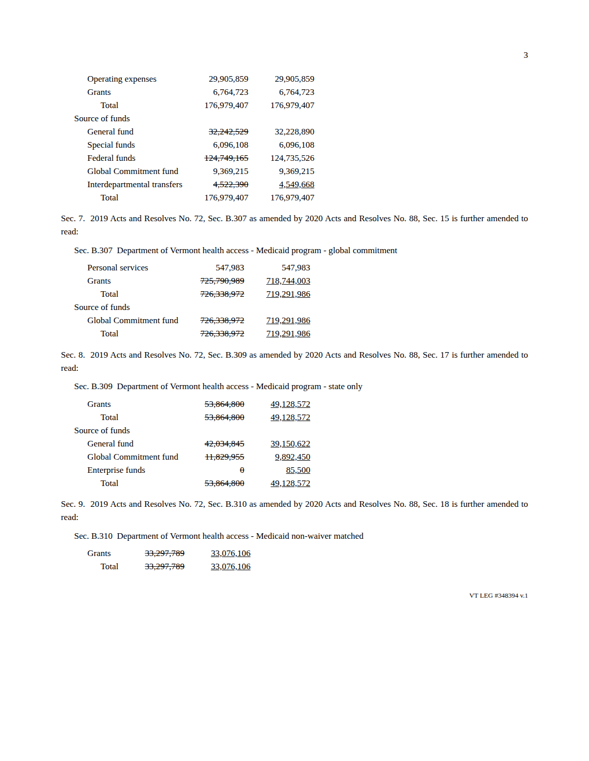3
| Operating expenses | 29,905,859 | 29,905,859 |
| Grants | 6,764,723 | 6,764,723 |
| Total | 176,979,407 | 176,979,407 |
| Source of funds | | |
| General fund | 32,242,529 | 32,228,890 |
| Special funds | 6,096,108 | 6,096,108 |
| Federal funds | 124,749,165 | 124,735,526 |
| Global Commitment fund | 9,369,215 | 9,369,215 |
| Interdepartmental transfers | 4,522,390 | 4,549,668 |
| Total | 176,979,407 | 176,979,407 |
Sec. 7. 2019 Acts and Resolves No. 72, Sec. B.307 as amended by 2020 Acts and Resolves No. 88, Sec. 15 is further amended to read:
Sec. B.307 Department of Vermont health access - Medicaid program - global commitment
| Personal services | 547,983 | 547,983 |
| Grants | 725,790,989 | 718,744,003 |
| Total | 726,338,972 | 719,291,986 |
| Source of funds | | |
| Global Commitment fund | 726,338,972 | 719,291,986 |
| Total | 726,338,972 | 719,291,986 |
Sec. 8. 2019 Acts and Resolves No. 72, Sec. B.309 as amended by 2020 Acts and Resolves No. 88, Sec. 17 is further amended to read:
Sec. B.309 Department of Vermont health access - Medicaid program - state only
| Grants | 53,864,800 | 49,128,572 |
| Total | 53,864,800 | 49,128,572 |
| Source of funds | | |
| General fund | 42,034,845 | 39,150,622 |
| Global Commitment fund | 11,829,955 | 9,892,450 |
| Enterprise funds | 0 | 85,500 |
| Total | 53,864,800 | 49,128,572 |
Sec. 9. 2019 Acts and Resolves No. 72, Sec. B.310 as amended by 2020 Acts and Resolves No. 88, Sec. 18 is further amended to read:
Sec. B.310 Department of Vermont health access - Medicaid non-waiver matched
| Grants | 33,297,789 | 33,076,106 |
| Total | 33,297,789 | 33,076,106 |
VT LEG #348394 v.1